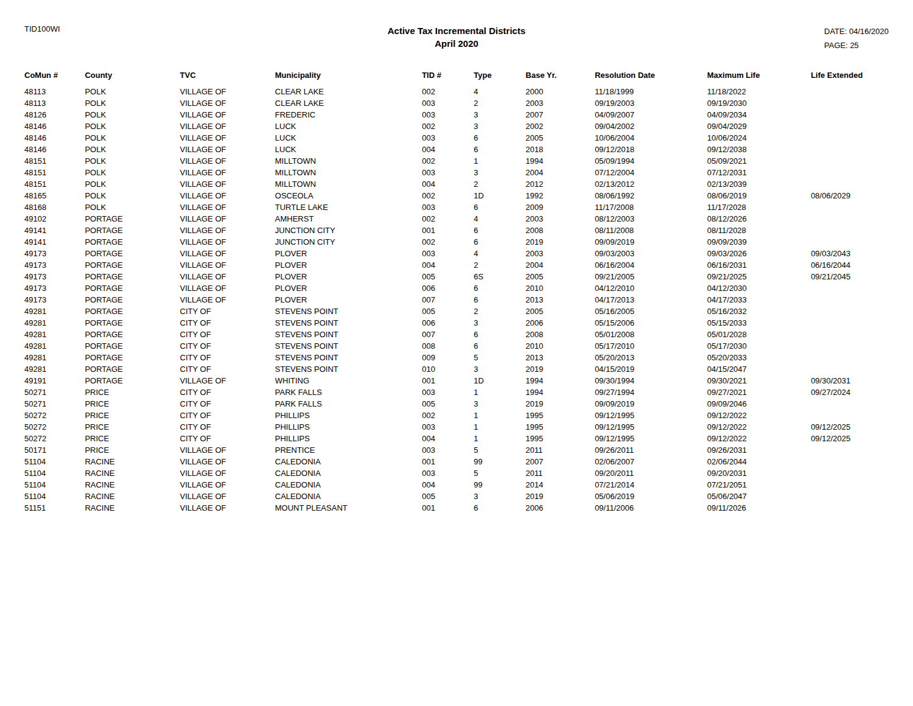TID100WI
Active Tax Incremental Districts
April 2020
DATE: 04/16/2020
PAGE: 25
| CoMun # | County | TVC | Municipality | TID # | Type | Base Yr. | Resolution Date | Maximum Life | Life Extended |
| --- | --- | --- | --- | --- | --- | --- | --- | --- | --- |
| 48113 | POLK | VILLAGE OF | CLEAR LAKE | 002 | 4 | 2000 | 11/18/1999 | 11/18/2022 | |
| 48113 | POLK | VILLAGE OF | CLEAR LAKE | 003 | 2 | 2003 | 09/19/2003 | 09/19/2030 | |
| 48126 | POLK | VILLAGE OF | FREDERIC | 003 | 3 | 2007 | 04/09/2007 | 04/09/2034 | |
| 48146 | POLK | VILLAGE OF | LUCK | 002 | 3 | 2002 | 09/04/2002 | 09/04/2029 | |
| 48146 | POLK | VILLAGE OF | LUCK | 003 | 6 | 2005 | 10/06/2004 | 10/06/2024 | |
| 48146 | POLK | VILLAGE OF | LUCK | 004 | 6 | 2018 | 09/12/2018 | 09/12/2038 | |
| 48151 | POLK | VILLAGE OF | MILLTOWN | 002 | 1 | 1994 | 05/09/1994 | 05/09/2021 | |
| 48151 | POLK | VILLAGE OF | MILLTOWN | 003 | 3 | 2004 | 07/12/2004 | 07/12/2031 | |
| 48151 | POLK | VILLAGE OF | MILLTOWN | 004 | 2 | 2012 | 02/13/2012 | 02/13/2039 | |
| 48165 | POLK | VILLAGE OF | OSCEOLA | 002 | 1D | 1992 | 08/06/1992 | 08/06/2019 | 08/06/2029 |
| 48168 | POLK | VILLAGE OF | TURTLE LAKE | 003 | 6 | 2009 | 11/17/2008 | 11/17/2028 | |
| 49102 | PORTAGE | VILLAGE OF | AMHERST | 002 | 4 | 2003 | 08/12/2003 | 08/12/2026 | |
| 49141 | PORTAGE | VILLAGE OF | JUNCTION CITY | 001 | 6 | 2008 | 08/11/2008 | 08/11/2028 | |
| 49141 | PORTAGE | VILLAGE OF | JUNCTION CITY | 002 | 6 | 2019 | 09/09/2019 | 09/09/2039 | |
| 49173 | PORTAGE | VILLAGE OF | PLOVER | 003 | 4 | 2003 | 09/03/2003 | 09/03/2026 | 09/03/2043 |
| 49173 | PORTAGE | VILLAGE OF | PLOVER | 004 | 2 | 2004 | 06/16/2004 | 06/16/2031 | 06/16/2044 |
| 49173 | PORTAGE | VILLAGE OF | PLOVER | 005 | 6S | 2005 | 09/21/2005 | 09/21/2025 | 09/21/2045 |
| 49173 | PORTAGE | VILLAGE OF | PLOVER | 006 | 6 | 2010 | 04/12/2010 | 04/12/2030 | |
| 49173 | PORTAGE | VILLAGE OF | PLOVER | 007 | 6 | 2013 | 04/17/2013 | 04/17/2033 | |
| 49281 | PORTAGE | CITY OF | STEVENS POINT | 005 | 2 | 2005 | 05/16/2005 | 05/16/2032 | |
| 49281 | PORTAGE | CITY OF | STEVENS POINT | 006 | 3 | 2006 | 05/15/2006 | 05/15/2033 | |
| 49281 | PORTAGE | CITY OF | STEVENS POINT | 007 | 6 | 2008 | 05/01/2008 | 05/01/2028 | |
| 49281 | PORTAGE | CITY OF | STEVENS POINT | 008 | 6 | 2010 | 05/17/2010 | 05/17/2030 | |
| 49281 | PORTAGE | CITY OF | STEVENS POINT | 009 | 5 | 2013 | 05/20/2013 | 05/20/2033 | |
| 49281 | PORTAGE | CITY OF | STEVENS POINT | 010 | 3 | 2019 | 04/15/2019 | 04/15/2047 | |
| 49191 | PORTAGE | VILLAGE OF | WHITING | 001 | 1D | 1994 | 09/30/1994 | 09/30/2021 | 09/30/2031 |
| 50271 | PRICE | CITY OF | PARK FALLS | 003 | 1 | 1994 | 09/27/1994 | 09/27/2021 | 09/27/2024 |
| 50271 | PRICE | CITY OF | PARK FALLS | 005 | 3 | 2019 | 09/09/2019 | 09/09/2046 | |
| 50272 | PRICE | CITY OF | PHILLIPS | 002 | 1 | 1995 | 09/12/1995 | 09/12/2022 | |
| 50272 | PRICE | CITY OF | PHILLIPS | 003 | 1 | 1995 | 09/12/1995 | 09/12/2022 | 09/12/2025 |
| 50272 | PRICE | CITY OF | PHILLIPS | 004 | 1 | 1995 | 09/12/1995 | 09/12/2022 | 09/12/2025 |
| 50171 | PRICE | VILLAGE OF | PRENTICE | 003 | 5 | 2011 | 09/26/2011 | 09/26/2031 | |
| 51104 | RACINE | VILLAGE OF | CALEDONIA | 001 | 99 | 2007 | 02/06/2007 | 02/06/2044 | |
| 51104 | RACINE | VILLAGE OF | CALEDONIA | 003 | 5 | 2011 | 09/20/2011 | 09/20/2031 | |
| 51104 | RACINE | VILLAGE OF | CALEDONIA | 004 | 99 | 2014 | 07/21/2014 | 07/21/2051 | |
| 51104 | RACINE | VILLAGE OF | CALEDONIA | 005 | 3 | 2019 | 05/06/2019 | 05/06/2047 | |
| 51151 | RACINE | VILLAGE OF | MOUNT PLEASANT | 001 | 6 | 2006 | 09/11/2006 | 09/11/2026 | |